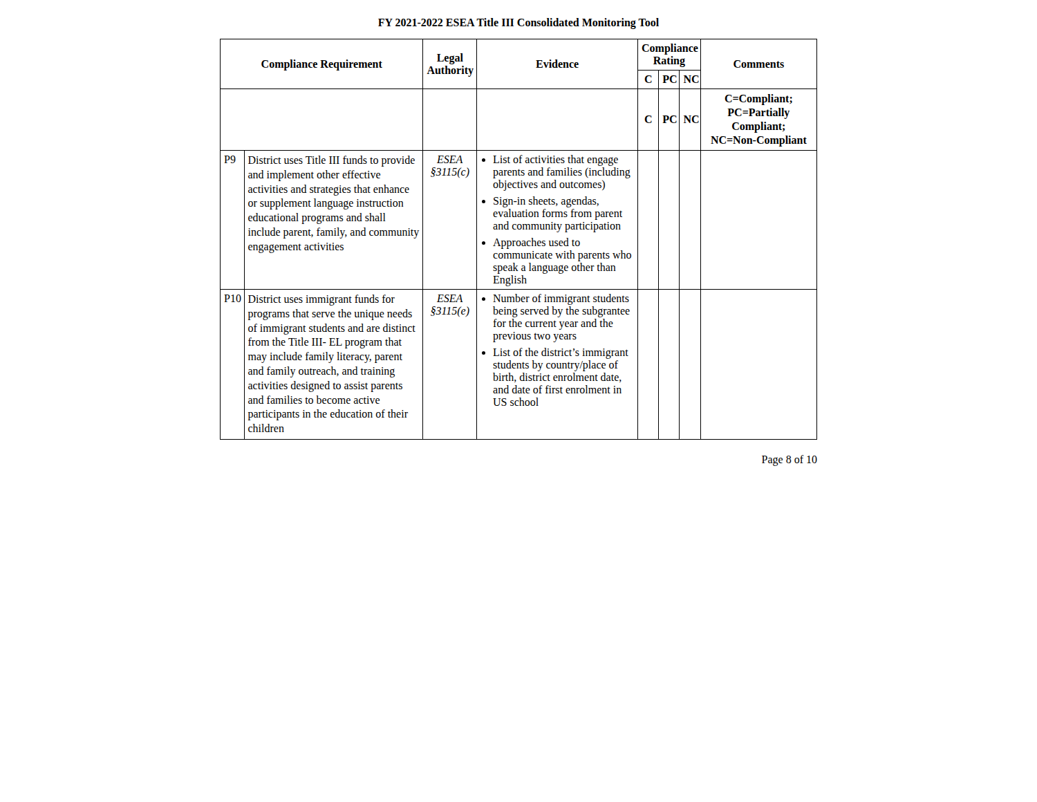FY 2021-2022 ESEA Title III Consolidated Monitoring Tool
| Compliance Requirement | Legal Authority | Evidence | Compliance Rating | Comments |
| --- | --- | --- | --- | --- |
| C | PC | NC |
| | | | C | PC | NC | C=Compliant; PC=Partially Compliant; NC=Non-Compliant |
| P9 | District uses Title III funds to provide and implement other effective activities and strategies that enhance or supplement language instruction educational programs and shall include parent, family, and community engagement activities | ESEA §3115(c) | List of activities that engage parents and families (including objectives and outcomes) Sign-in sheets, agendas, evaluation forms from parent and community participation Approaches used to communicate with parents who speak a language other than English | | | | |
| P10 | District uses immigrant funds for programs that serve the unique needs of immigrant students and are distinct from the Title III- EL program that may include family literacy, parent and family outreach, and training activities designed to assist parents and families to become active participants in the education of their children | ESEA §3115(e) | Number of immigrant students being served by the subgrantee for the current year and the previous two years List of the district’s immigrant students by country/place of birth, district enrolment date, and date of first enrolment in US school | | | | |
Page 8 of 10